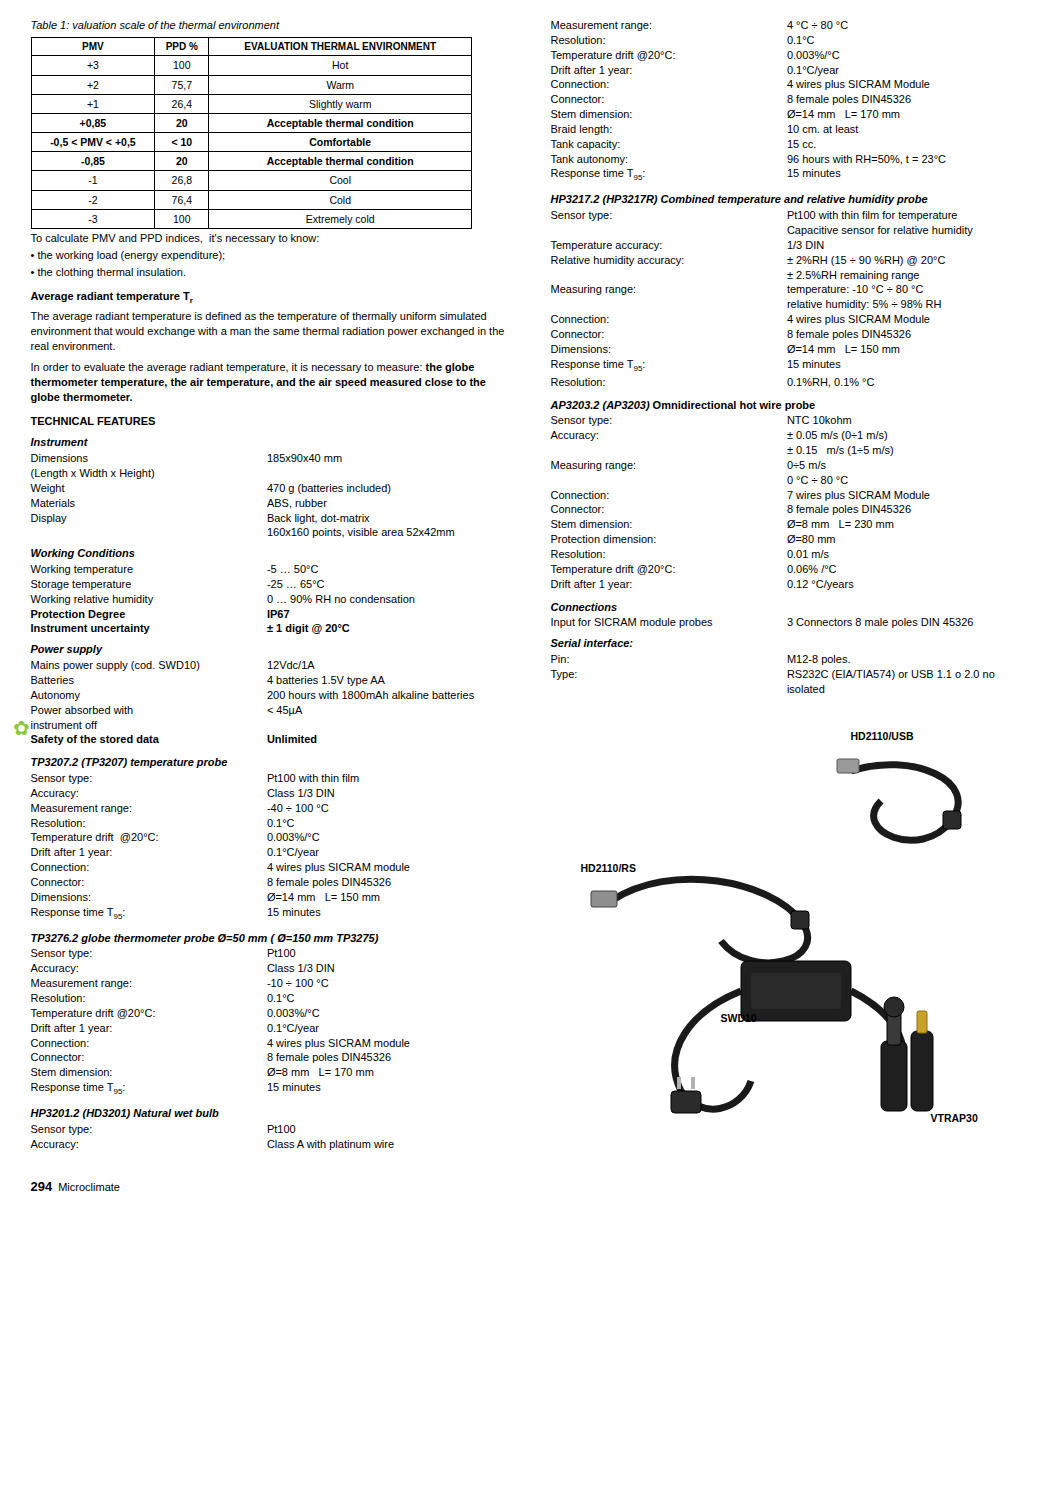✿
Table 1: valuation scale of the thermal environment
| PMV | PPD % | EVALUATION THERMAL ENVIRONMENT |
| --- | --- | --- |
| +3 | 100 | Hot |
| +2 | 75,7 | Warm |
| +1 | 26,4 | Slightly warm |
| +0,85 | 20 | Acceptable thermal condition |
| -0,5 < PMV < +0,5 | < 10 | Comfortable |
| -0,85 | 20 | Acceptable thermal condition |
| -1 | 26,8 | Cool |
| -2 | 76,4 | Cold |
| -3 | 100 | Extremely cold |
To calculate PMV and PPD indices, it's necessary to know:
the working load (energy expenditure);
the clothing thermal insulation.
Average radiant temperature Tr
The average radiant temperature is defined as the temperature of thermally uniform simulated environment that would exchange with a man the same thermal radiation power exchanged in the real environment.
In order to evaluate the average radiant temperature, it is necessary to measure: the globe thermometer temperature, the air temperature, and the air speed measured close to the globe thermometer.
TECHNICAL FEATURES
Instrument
Dimensions
185x90x40 mm
(Length x Width x Height)
Weight
470 g (batteries included)
Materials
ABS, rubber
Display
Back light, dot-matrix
160x160 points, visible area 52x42mm
Working Conditions
Working temperature
-5 … 50°C
Storage temperature
-25 … 65°C
Working relative humidity
0 … 90% RH no condensation
Protection Degree
IP67
Instrument uncertainty
± 1 digit @ 20°C
Power supply
Mains power supply (cod. SWD10)
12Vdc/1A
Batteries
4 batteries 1.5V type AA
Autonomy
200 hours with 1800mAh alkaline batteries
Power absorbed with
< 45µA
instrument off
Safety of the stored data
Unlimited
TP3207.2 (TP3207) temperature probe
Sensor type:
Pt100 with thin film
Accuracy:
Class 1/3 DIN
Measurement range:
-40 ÷ 100 °C
Resolution:
0.1°C
Temperature drift @20°C:
0.003%/°C
Drift after 1 year:
0.1°C/year
Connection:
4 wires plus SICRAM module
Connector:
8 female poles DIN45326
Dimensions:
Ø=14 mm L= 150 mm
Response time T95:
15 minutes
TP3276.2 globe thermometer probe Ø=50 mm ( Ø=150 mm TP3275)
Sensor type:
Pt100
Accuracy:
Class 1/3 DIN
Measurement range:
-10 ÷ 100 °C
Resolution:
0.1°C
Temperature drift @20°C:
0.003%/°C
Drift after 1 year:
0.1°C/year
Connection:
4 wires plus SICRAM module
Connector:
8 female poles DIN45326
Stem dimension:
Ø=8 mm L= 170 mm
Response time T95:
15 minutes
HP3201.2 (HD3201) Natural wet bulb
Sensor type:
Pt100
Accuracy:
Class A with platinum wire
Measurement range:
4 °C ÷ 80 °C
Resolution:
0.1°C
Temperature drift @20°C:
0.003%/°C
Drift after 1 year:
0.1°C/year
Connection:
4 wires plus SICRAM Module
Connector:
8 female poles DIN45326
Stem dimension:
Ø=14 mm L= 170 mm
Braid length:
10 cm. at least
Tank capacity:
15 cc.
Tank autonomy:
96 hours with RH=50%, t = 23°C
Response time T95:
15 minutes
HP3217.2 (HP3217R) Combined temperature and relative humidity probe
Sensor type:
Pt100 with thin film for temperature
Capacitive sensor for relative humidity
Temperature accuracy:
1/3 DIN
Relative humidity accuracy:
± 2%RH (15 ÷ 90 %RH) @ 20°C
± 2.5%RH remaining range
Measuring range:
temperature: -10 °C ÷ 80 °C
relative humidity: 5% ÷ 98% RH
Connection:
4 wires plus SICRAM Module
Connector:
8 female poles DIN45326
Dimensions:
Ø=14 mm L= 150 mm
Response time T95:
15 minutes
Resolution:
0.1%RH, 0.1% °C
AP3203.2 (AP3203) Omnidirectional hot wire probe
Sensor type:
NTC 10kohm
Accuracy:
± 0.05 m/s (0÷1 m/s)
± 0.15 m/s (1÷5 m/s)
Measuring range:
0÷5 m/s
0 °C ÷ 80 °C
Connection:
7 wires plus SICRAM Module
Connector:
8 female poles DIN45326
Stem dimension:
Ø=8 mm L= 230 mm
Protection dimension:
Ø=80 mm
Resolution:
0.01 m/s
Temperature drift @20°C:
0.06% /°C
Drift after 1 year:
0.12 °C/years
Connections
Input for SICRAM module probes
3 Connectors 8 male poles DIN 45326
Serial interface:
Pin:
M12-8 poles.
Type:
RS232C (EIA/TIA574) or USB 1.1 o 2.0 no
isolated
HD2110/USB
HD2110/RS
SWD10
VTRAP30
294 Microclimate